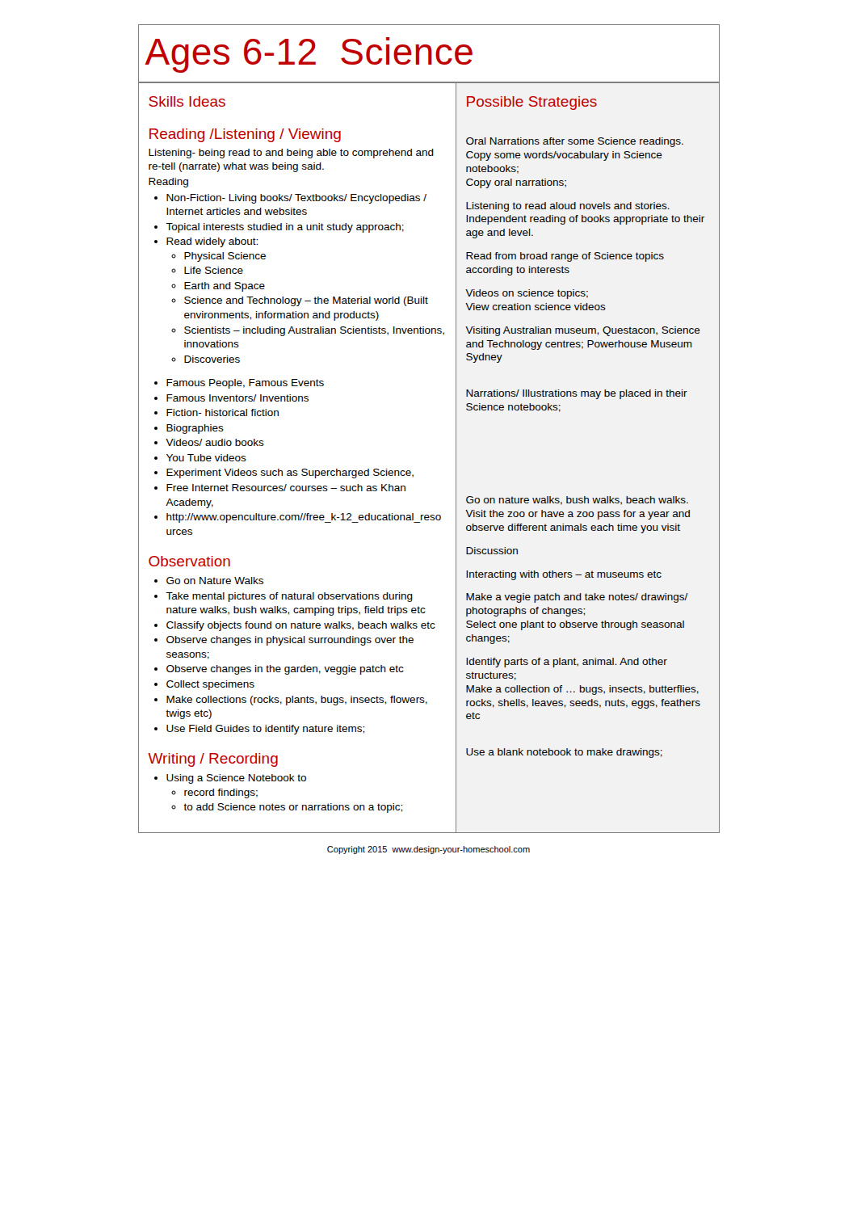Ages 6-12 Science
| Skills Ideas Reading /Listening / Viewing Listening- being read to and being able to comprehend and re-tell (narrate) what was being said. Reading Non-Fiction- Living books/ Textbooks/ Encyclopedias / Internet articles and websites Topical interests studied in a unit study approach; Read widely about: Physical Science Life Science Earth and Space Science and Technology – the Material world (Built environments, information and products) Scientists – including Australian Scientists, Inventions, innovations Discoveries Famous People, Famous Events Famous Inventors/ Inventions Fiction- historical fiction Biographies Videos/ audio books You Tube videos Experiment Videos such as Supercharged Science, Free Internet Resources/ courses – such as Khan Academy, http://www.openculture.com//free_k-12_educational_resources Observation Go on Nature Walks Take mental pictures of natural observations during nature walks, bush walks, camping trips, field trips etc Classify objects found on nature walks, beach walks etc Observe changes in physical surroundings over the seasons; Observe changes in the garden, veggie patch etc Collect specimens Make collections (rocks, plants, bugs, insects, flowers, twigs etc) Use Field Guides to identify nature items; Writing / Recording Using a Science Notebook to record findings; to add Science notes or narrations on a topic; | Possible Strategies Oral Narrations after some Science readings. Copy some words/vocabulary in Science notebooks; Copy oral narrations; Listening to read aloud novels and stories. Independent reading of books appropriate to their age and level. Read from broad range of Science topics according to interests Videos on science topics; View creation science videos Visiting Australian museum, Questacon, Science and Technology centres; Powerhouse Museum Sydney Narrations/ Illustrations may be placed in their Science notebooks; Go on nature walks, bush walks, beach walks. Visit the zoo or have a zoo pass for a year and observe different animals each time you visit Discussion Interacting with others – at museums etc Make a vegie patch and take notes/ drawings/ photographs of changes; Select one plant to observe through seasonal changes; Identify parts of a plant, animal. And other structures; Make a collection of … bugs, insects, butterflies, rocks, shells, leaves, seeds, nuts, eggs, feathers etc Use a blank notebook to make drawings; |
Copyright 2015 www.design-your-homeschool.com